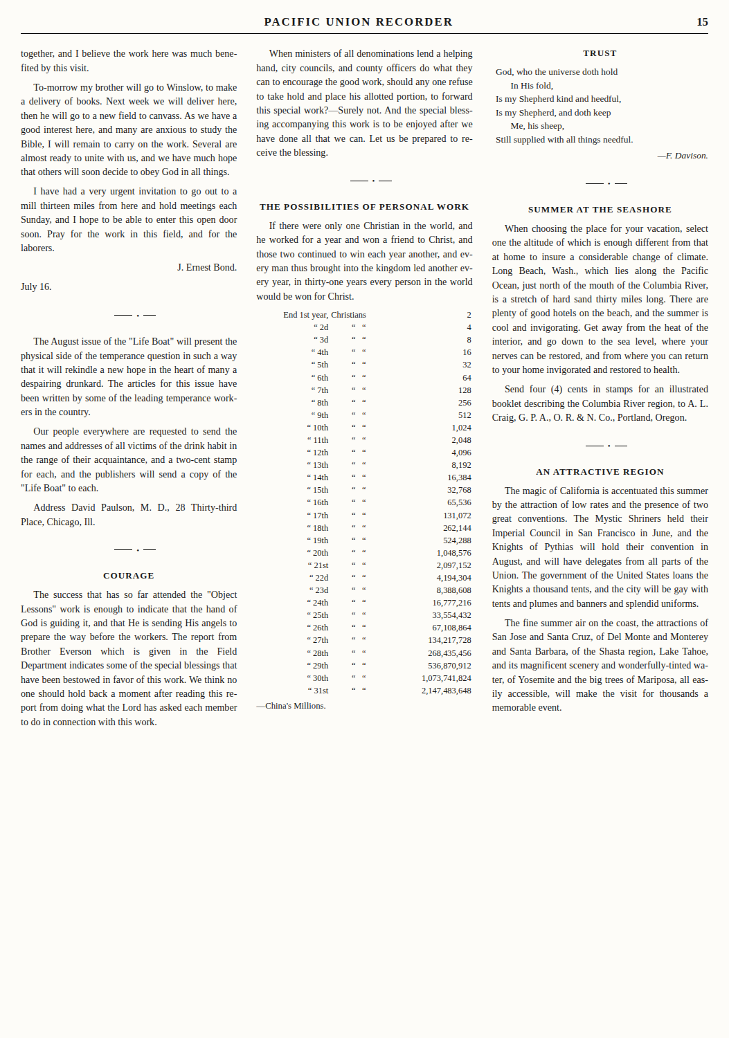PACIFIC UNION RECORDER 15
together, and I believe the work here was much benefited by this visit.
To-morrow my brother will go to Winslow, to make a delivery of books. Next week we will deliver here, then he will go to a new field to canvass. As we have a good interest here, and many are anxious to study the Bible, I will remain to carry on the work. Several are almost ready to unite with us, and we have much hope that others will soon decide to obey God in all things.
I have had a very urgent invitation to go out to a mill thirteen miles from here and hold meetings each Sunday, and I hope to be able to enter this open door soon. Pray for the work in this field, and for the laborers.
J. Ernest Bond.
July 16.
The August issue of the "Life Boat" will present the physical side of the temperance question in such a way that it will rekindle a new hope in the heart of many a despairing drunkard. The articles for this issue have been written by some of the leading temperance workers in the country.
Our people everywhere are requested to send the names and addresses of all victims of the drink habit in the range of their acquaintance, and a two-cent stamp for each, and the publishers will send a copy of the "Life Boat" to each.
Address David Paulson, M. D., 28 Thirty-third Place, Chicago, Ill.
Courage
The success that has so far attended the "Object Lessons" work is enough to indicate that the hand of God is guiding it, and that He is sending His angels to prepare the way before the workers. The report from Brother Everson which is given in the Field Department indicates some of the special blessings that have been bestowed in favor of this work. We think no one should hold back a moment after reading this report from doing what the Lord has asked each member to do in connection with this work.
When ministers of all denominations lend a helping hand, city councils, and county officers do what they can to encourage the good work, should any one refuse to take hold and place his allotted portion, to forward this special work?—Surely not. And the special blessing accompanying this work is to be enjoyed after we have done all that we can. Let us be prepared to receive the blessing.
The Possibilities of Personal Work
If there were only one Christian in the world, and he worked for a year and won a friend to Christ, and those two continued to win each year another, and every man thus brought into the kingdom led another every year, in thirty-one years every person in the world would be won for Christ.
| End 1st year, | Christians | 2 |
| “ 2d | “ “ | 4 |
| “ 3d | “ “ | 8 |
| “ 4th | “ “ | 16 |
| “ 5th | “ “ | 32 |
| “ 6th | “ “ | 64 |
| “ 7th | “ “ | 128 |
| “ 8th | “ “ | 256 |
| “ 9th | “ “ | 512 |
| “ 10th | “ “ | 1,024 |
| “ 11th | “ “ | 2,048 |
| “ 12th | “ “ | 4,096 |
| “ 13th | “ “ | 8,192 |
| “ 14th | “ “ | 16,384 |
| “ 15th | “ “ | 32,768 |
| “ 16th | “ “ | 65,536 |
| “ 17th | “ “ | 131,072 |
| “ 18th | “ “ | 262,144 |
| “ 19th | “ “ | 524,288 |
| “ 20th | “ “ | 1,048,576 |
| “ 21st | “ “ | 2,097,152 |
| “ 22d | “ “ | 4,194,304 |
| “ 23d | “ “ | 8,388,608 |
| “ 24th | “ “ | 16,777,216 |
| “ 25th | “ “ | 33,554,432 |
| “ 26th | “ “ | 67,108,864 |
| “ 27th | “ “ | 134,217,728 |
| “ 28th | “ “ | 268,435,456 |
| “ 29th | “ “ | 536,870,912 |
| “ 30th | “ “ | 1,073,741,824 |
| “ 31st | “ “ | 2,147,483,648 |
—China's Millions.
Trust
God, who the universe doth hold In His fold, Is my Shepherd kind and heedful, Is my Shepherd, and doth keep Me, his sheep, Still supplied with all things needful. —F. Davison.
Summer at the Seashore
When choosing the place for your vacation, select one the altitude of which is enough different from that at home to insure a considerable change of climate. Long Beach, Wash., which lies along the Pacific Ocean, just north of the mouth of the Columbia River, is a stretch of hard sand thirty miles long. There are plenty of good hotels on the beach, and the summer is cool and invigorating. Get away from the heat of the interior, and go down to the sea level, where your nerves can be restored, and from where you can return to your home invigorated and restored to health.
Send four (4) cents in stamps for an illustrated booklet describing the Columbia River region, to A. L. Craig, G. P. A., O. R. & N. Co., Portland, Oregon.
An Attractive Region
The magic of California is accentuated this summer by the attraction of low rates and the presence of two great conventions. The Mystic Shriners held their Imperial Council in San Francisco in June, and the Knights of Pythias will hold their convention in August, and will have delegates from all parts of the Union. The government of the United States loans the Knights a thousand tents, and the city will be gay with tents and plumes and banners and splendid uniforms.
The fine summer air on the coast, the attractions of San Jose and Santa Cruz, of Del Monte and Monterey and Santa Barbara, of the Shasta region, Lake Tahoe, and its magnificent scenery and wonderfully-tinted water, of Yosemite and the big trees of Mariposa, all easily accessible, will make the visit for thousands a memorable event.